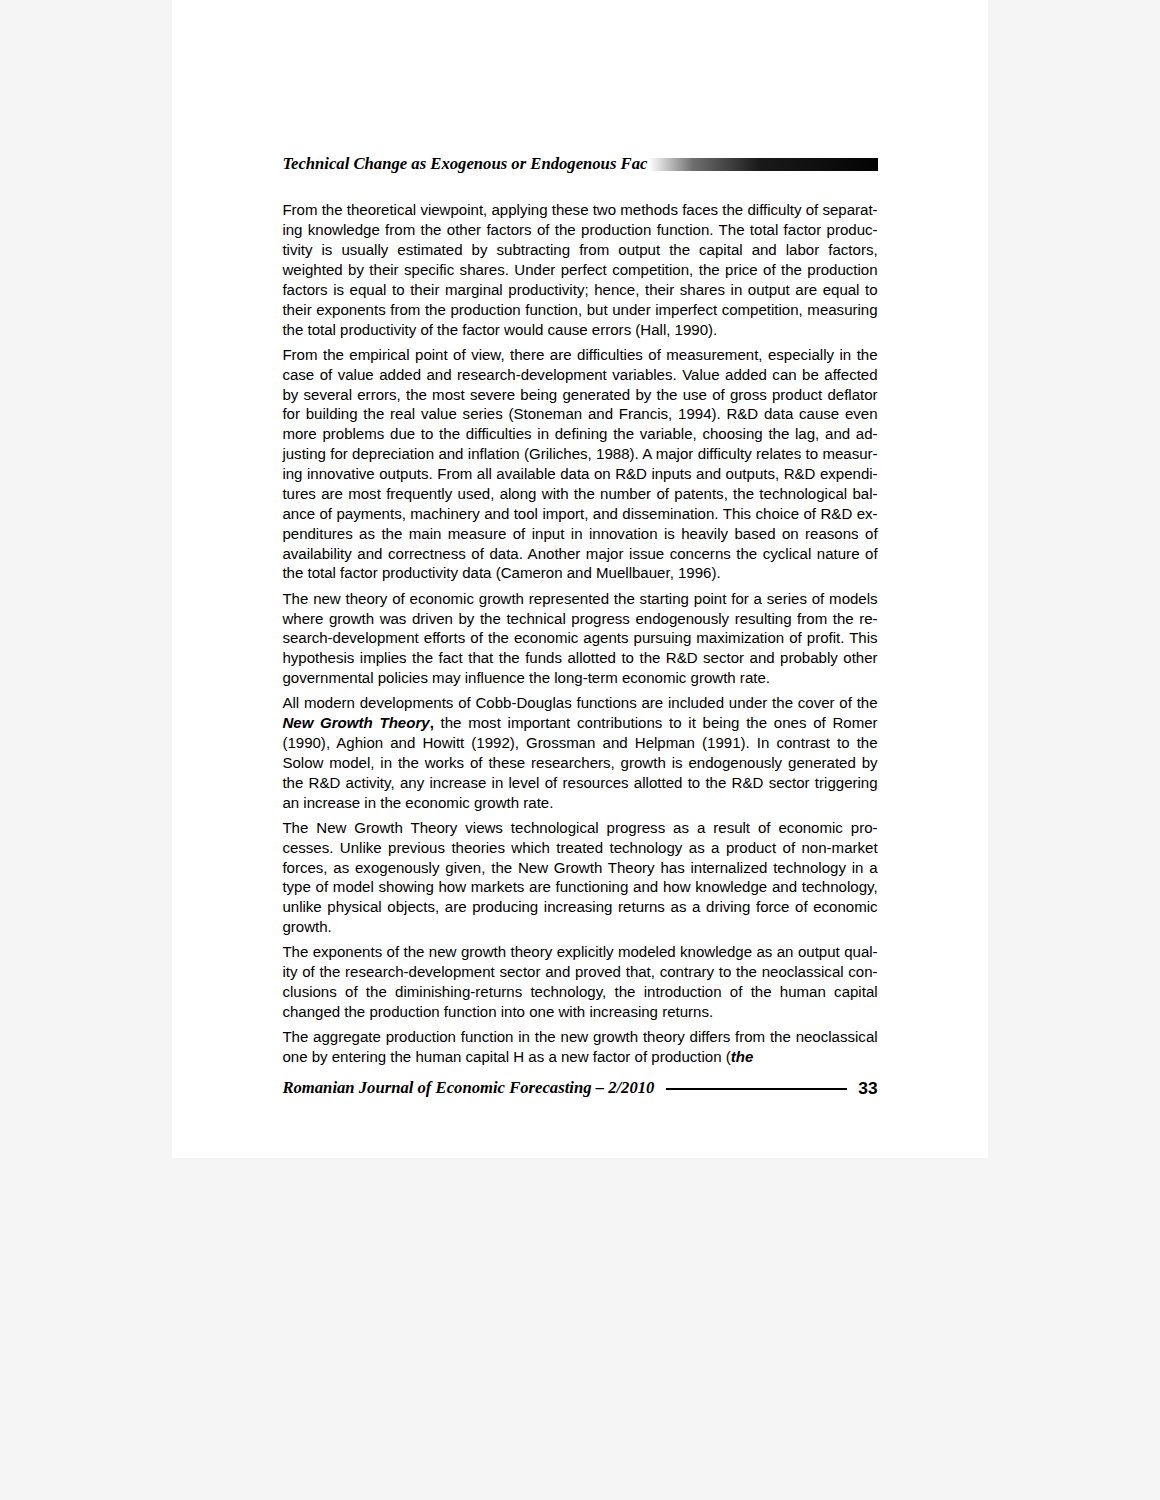Technical Change as Exogenous or Endogenous Fac
From the theoretical viewpoint, applying these two methods faces the difficulty of separating knowledge from the other factors of the production function. The total factor productivity is usually estimated by subtracting from output the capital and labor factors, weighted by their specific shares. Under perfect competition, the price of the production factors is equal to their marginal productivity; hence, their shares in output are equal to their exponents from the production function, but under imperfect competition, measuring the total productivity of the factor would cause errors (Hall, 1990).
From the empirical point of view, there are difficulties of measurement, especially in the case of value added and research-development variables. Value added can be affected by several errors, the most severe being generated by the use of gross product deflator for building the real value series (Stoneman and Francis, 1994). R&D data cause even more problems due to the difficulties in defining the variable, choosing the lag, and adjusting for depreciation and inflation (Griliches, 1988). A major difficulty relates to measuring innovative outputs. From all available data on R&D inputs and outputs, R&D expenditures are most frequently used, along with the number of patents, the technological balance of payments, machinery and tool import, and dissemination. This choice of R&D expenditures as the main measure of input in innovation is heavily based on reasons of availability and correctness of data. Another major issue concerns the cyclical nature of the total factor productivity data (Cameron and Muellbauer, 1996).
The new theory of economic growth represented the starting point for a series of models where growth was driven by the technical progress endogenously resulting from the research-development efforts of the economic agents pursuing maximization of profit. This hypothesis implies the fact that the funds allotted to the R&D sector and probably other governmental policies may influence the long-term economic growth rate.
All modern developments of Cobb-Douglas functions are included under the cover of the New Growth Theory, the most important contributions to it being the ones of Romer (1990), Aghion and Howitt (1992), Grossman and Helpman (1991). In contrast to the Solow model, in the works of these researchers, growth is endogenously generated by the R&D activity, any increase in level of resources allotted to the R&D sector triggering an increase in the economic growth rate.
The New Growth Theory views technological progress as a result of economic processes. Unlike previous theories which treated technology as a product of non-market forces, as exogenously given, the New Growth Theory has internalized technology in a type of model showing how markets are functioning and how knowledge and technology, unlike physical objects, are producing increasing returns as a driving force of economic growth.
The exponents of the new growth theory explicitly modeled knowledge as an output quality of the research-development sector and proved that, contrary to the neoclassical conclusions of the diminishing-returns technology, the introduction of the human capital changed the production function into one with increasing returns.
The aggregate production function in the new growth theory differs from the neoclassical one by entering the human capital H as a new factor of production (the
Romanian Journal of Economic Forecasting – 2/2010 33